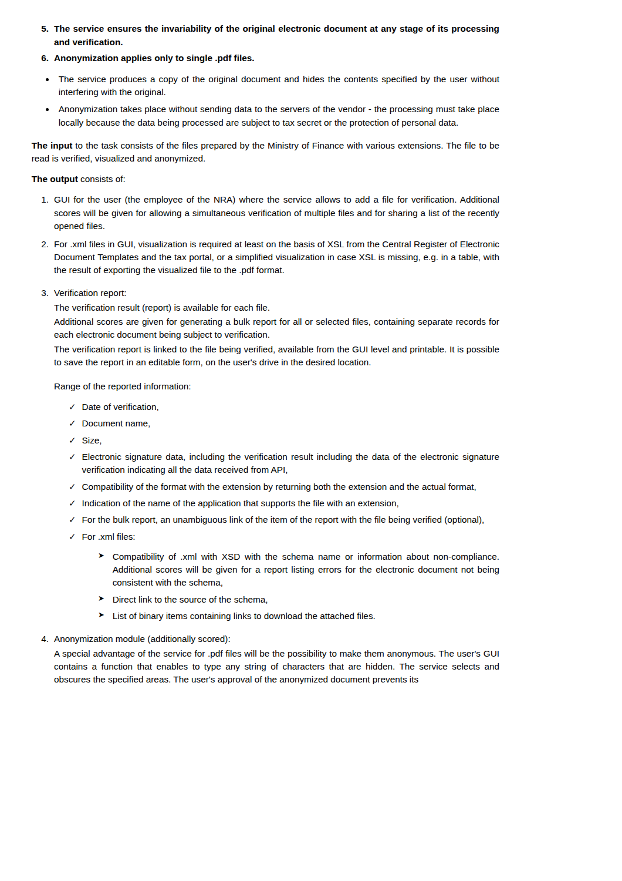The service ensures the invariability of the original electronic document at any stage of its processing and verification.
Anonymization applies only to single .pdf files.
The service produces a copy of the original document and hides the contents specified by the user without interfering with the original.
Anonymization takes place without sending data to the servers of the vendor - the processing must take place locally because the data being processed are subject to tax secret or the protection of personal data.
The input to the task consists of the files prepared by the Ministry of Finance with various extensions. The file to be read is verified, visualized and anonymized.
The output consists of:
GUI for the user (the employee of the NRA) where the service allows to add a file for verification. Additional scores will be given for allowing a simultaneous verification of multiple files and for sharing a list of the recently opened files.
For .xml files in GUI, visualization is required at least on the basis of XSL from the Central Register of Electronic Document Templates and the tax portal, or a simplified visualization in case XSL is missing, e.g. in a table, with the result of exporting the visualized file to the .pdf format.
Verification report:
The verification result (report) is available for each file.
Additional scores are given for generating a bulk report for all or selected files, containing separate records for each electronic document being subject to verification.
The verification report is linked to the file being verified, available from the GUI level and printable. It is possible to save the report in an editable form, on the user's drive in the desired location.
Range of the reported information:
Date of verification,
Document name,
Size,
Electronic signature data, including the verification result including the data of the electronic signature verification indicating all the data received from API,
Compatibility of the format with the extension by returning both the extension and the actual format,
Indication of the name of the application that supports the file with an extension,
For the bulk report, an unambiguous link of the item of the report with the file being verified (optional),
For .xml files:
Compatibility of .xml with XSD with the schema name or information about non-compliance. Additional scores will be given for a report listing errors for the electronic document not being consistent with the schema,
Direct link to the source of the schema,
List of binary items containing links to download the attached files.
Anonymization module (additionally scored):
A special advantage of the service for .pdf files will be the possibility to make them anonymous. The user's GUI contains a function that enables to type any string of characters that are hidden. The service selects and obscures the specified areas. The user's approval of the anonymized document prevents its